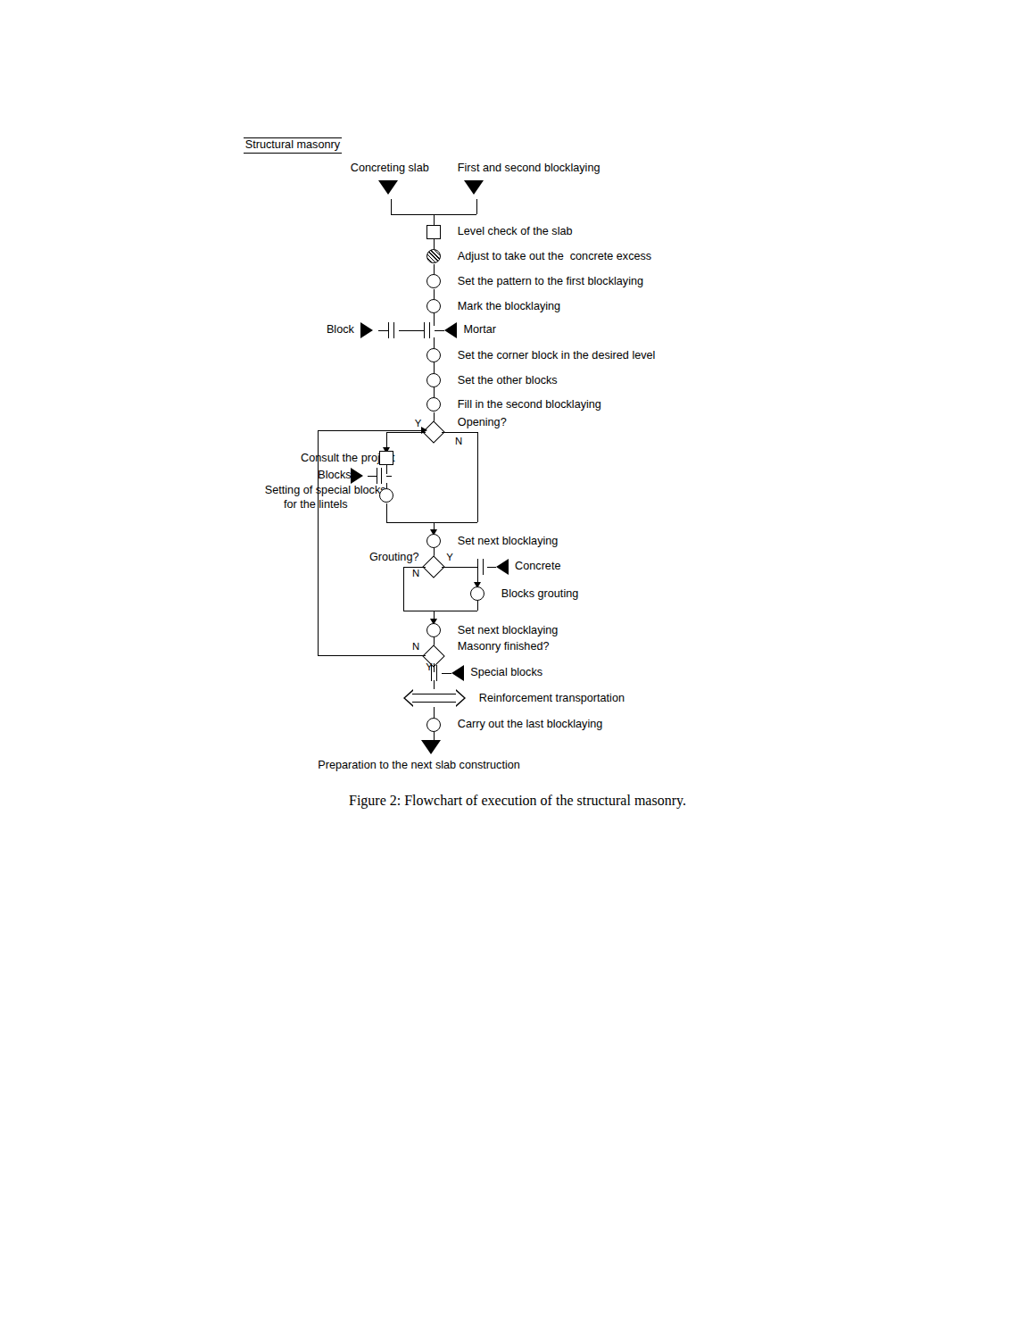Structural masonry
Concreting slab
First and second blocklaying
Level check of the slab
Adjust to take out the concrete excess
Set the pattern to the first blocklaying
Mark the blocklaying
Block
Mortar
Set the corner block in the desired level
Set the other blocks
Fill in the second blocklaying
Y
Opening?
N
Consult the project
Blocks
Setting of special blocks
for the lintels
Set next blocklaying
Grouting?
Y
N
Concrete
Blocks grouting
Set next blocklaying
N
Masonry finished?
Y
Special blocks
Reinforcement transportation
Carry out the last blocklaying
Preparation to the next slab construction
Figure 2: Flowchart of execution of the structural masonry.